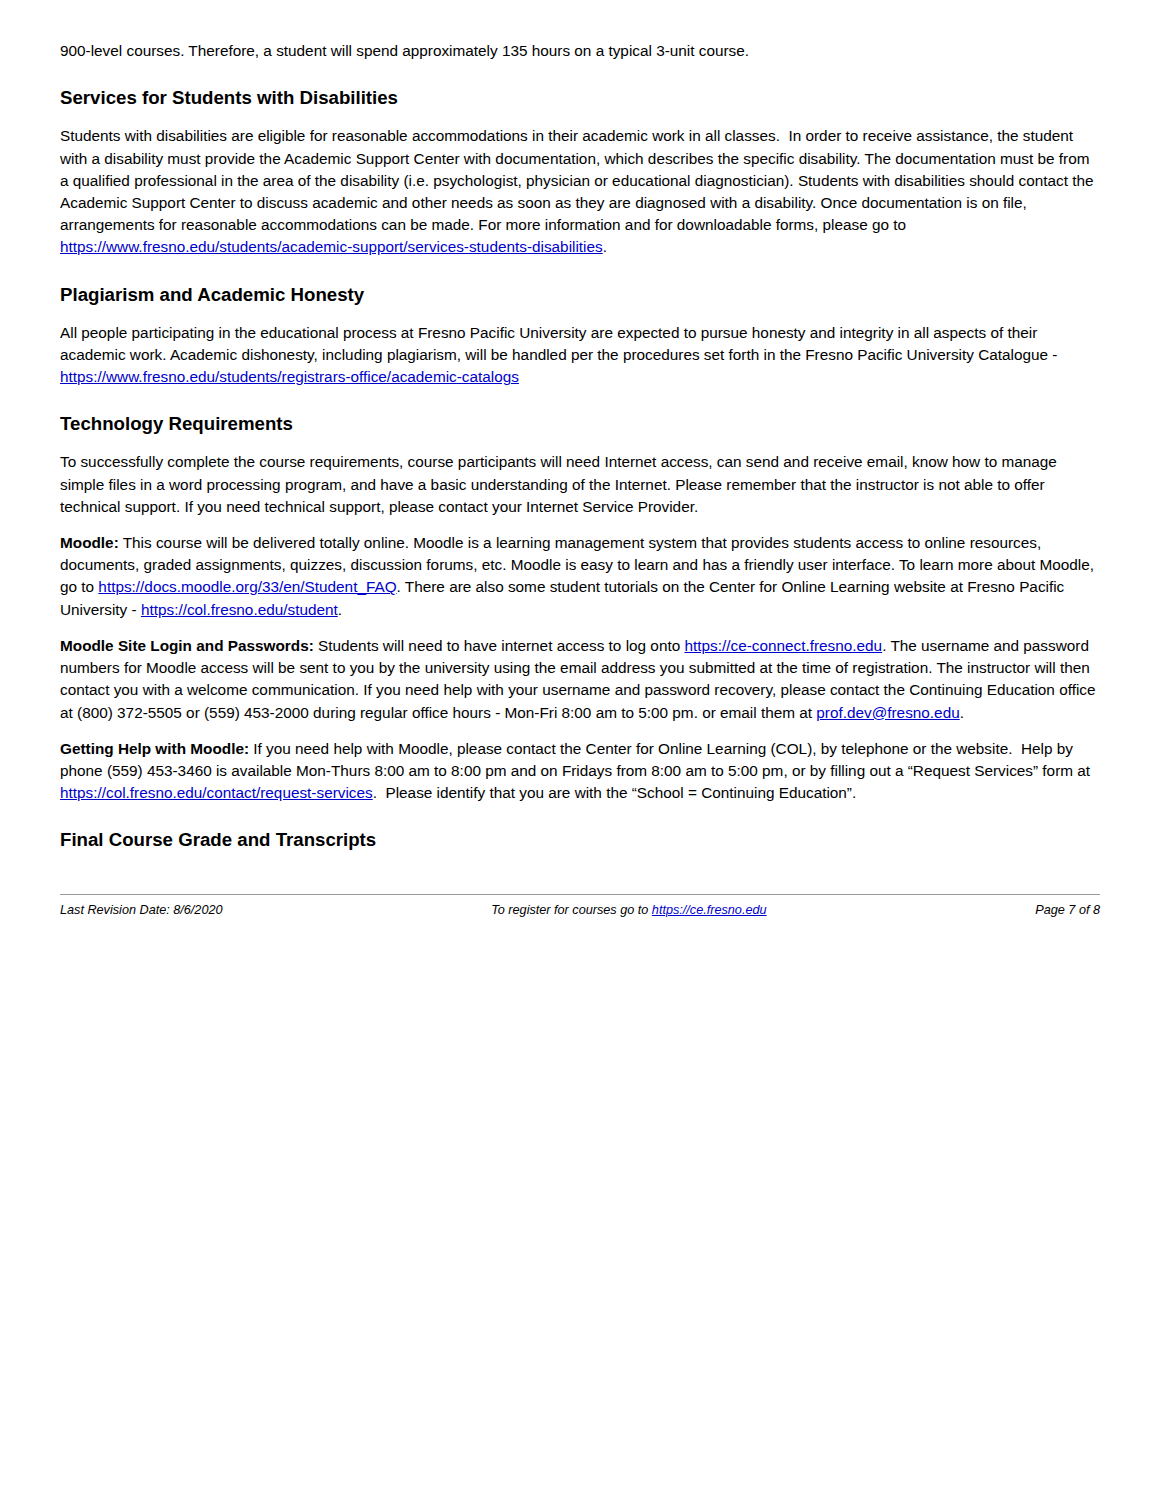900-level courses. Therefore, a student will spend approximately 135 hours on a typical 3-unit course.
Services for Students with Disabilities
Students with disabilities are eligible for reasonable accommodations in their academic work in all classes. In order to receive assistance, the student with a disability must provide the Academic Support Center with documentation, which describes the specific disability. The documentation must be from a qualified professional in the area of the disability (i.e. psychologist, physician or educational diagnostician). Students with disabilities should contact the Academic Support Center to discuss academic and other needs as soon as they are diagnosed with a disability. Once documentation is on file, arrangements for reasonable accommodations can be made. For more information and for downloadable forms, please go to https://www.fresno.edu/students/academic-support/services-students-disabilities.
Plagiarism and Academic Honesty
All people participating in the educational process at Fresno Pacific University are expected to pursue honesty and integrity in all aspects of their academic work. Academic dishonesty, including plagiarism, will be handled per the procedures set forth in the Fresno Pacific University Catalogue - https://www.fresno.edu/students/registrars-office/academic-catalogs
Technology Requirements
To successfully complete the course requirements, course participants will need Internet access, can send and receive email, know how to manage simple files in a word processing program, and have a basic understanding of the Internet. Please remember that the instructor is not able to offer technical support. If you need technical support, please contact your Internet Service Provider.
Moodle: This course will be delivered totally online. Moodle is a learning management system that provides students access to online resources, documents, graded assignments, quizzes, discussion forums, etc. Moodle is easy to learn and has a friendly user interface. To learn more about Moodle, go to https://docs.moodle.org/33/en/Student_FAQ. There are also some student tutorials on the Center for Online Learning website at Fresno Pacific University - https://col.fresno.edu/student.
Moodle Site Login and Passwords: Students will need to have internet access to log onto https://ce-connect.fresno.edu. The username and password numbers for Moodle access will be sent to you by the university using the email address you submitted at the time of registration. The instructor will then contact you with a welcome communication. If you need help with your username and password recovery, please contact the Continuing Education office at (800) 372-5505 or (559) 453-2000 during regular office hours - Mon-Fri 8:00 am to 5:00 pm. or email them at prof.dev@fresno.edu.
Getting Help with Moodle: If you need help with Moodle, please contact the Center for Online Learning (COL), by telephone or the website. Help by phone (559) 453-3460 is available Mon-Thurs 8:00 am to 8:00 pm and on Fridays from 8:00 am to 5:00 pm, or by filling out a “Request Services” form at https://col.fresno.edu/contact/request-services. Please identify that you are with the “School = Continuing Education”.
Final Course Grade and Transcripts
Last Revision Date: 8/6/2020 To register for courses go to https://ce.fresno.edu Page 7 of 8